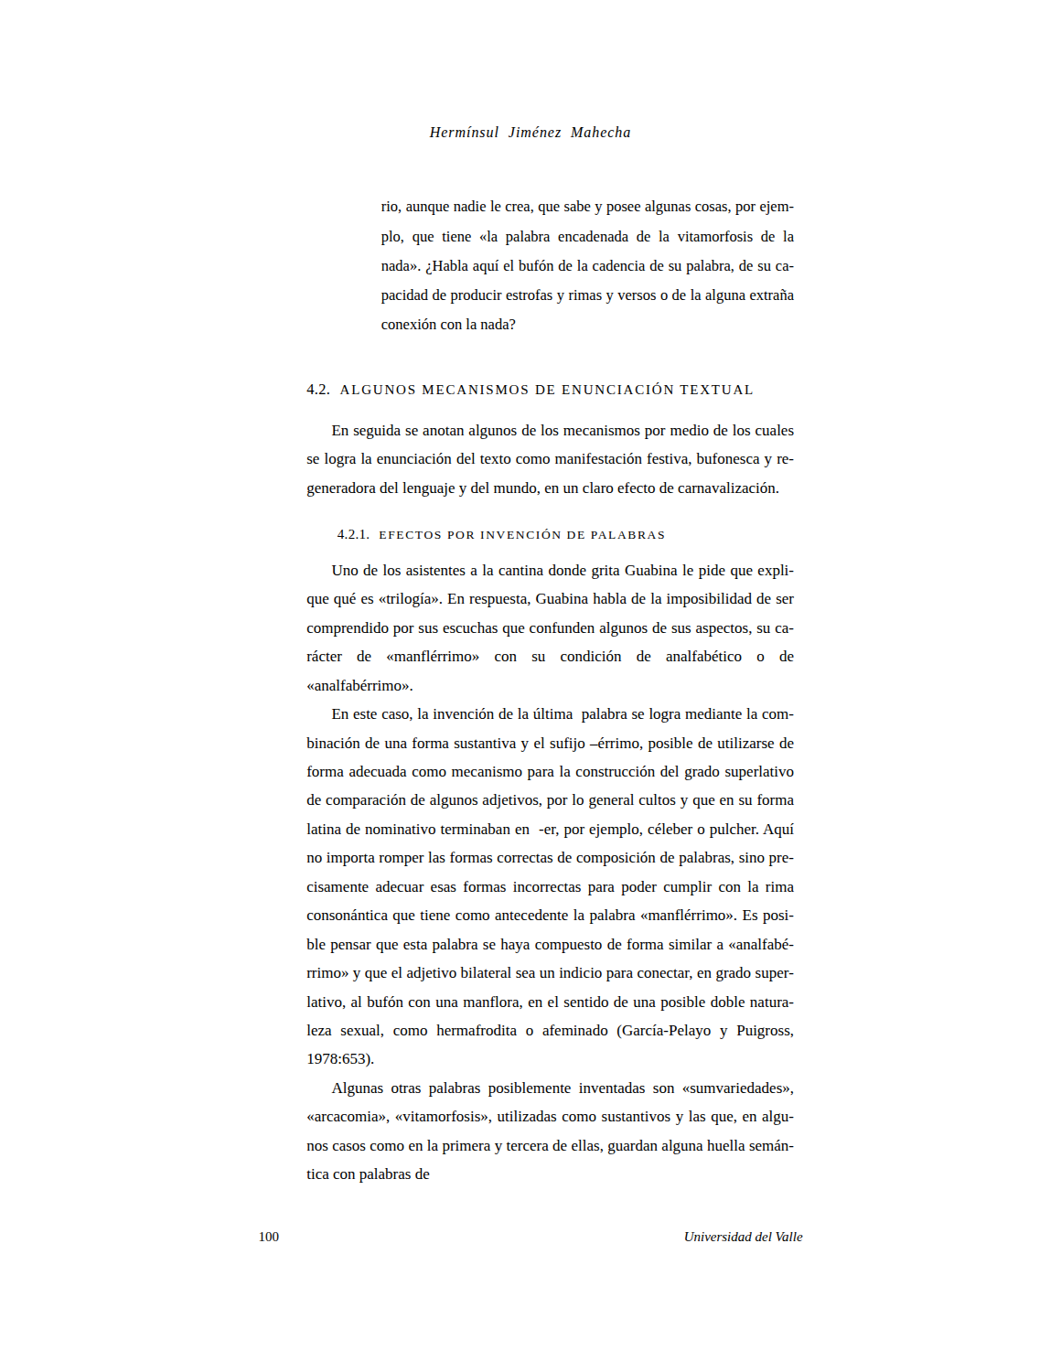Hermínsul Jiménez Mahecha
rio, aunque nadie le crea, que sabe y posee algunas cosas, por ejemplo, que tiene «la palabra encadenada de la vitamorfosis de la nada». ¿Habla aquí el bufón de la cadencia de su palabra, de su capacidad de producir estrofas y rimas y versos o de la alguna extraña conexión con la nada?
4.2. algunos mecanismos de enunciación textual
En seguida se anotan algunos de los mecanismos por medio de los cuales se logra la enunciación del texto como manifestación festiva, bufonesca y regeneradora del lenguaje y del mundo, en un claro efecto de carnavalización.
4.2.1. efectos por invención de palabras
Uno de los asistentes a la cantina donde grita Guabina le pide que explique qué es «trilogía». En respuesta, Guabina habla de la imposibilidad de ser comprendido por sus escuchas que confunden algunos de sus aspectos, su carácter de «manflérrimo» con su condición de analfabético o de «analfabérrimo».
En este caso, la invención de la última palabra se logra mediante la combinación de una forma sustantiva y el sufijo –érrimo, posible de utilizarse de forma adecuada como mecanismo para la construcción del grado superlativo de comparación de algunos adjetivos, por lo general cultos y que en su forma latina de nominativo terminaban en -er, por ejemplo, céleber o pulcher. Aquí no importa romper las formas correctas de composición de palabras, sino precisamente adecuar esas formas incorrectas para poder cumplir con la rima consonántica que tiene como antecedente la palabra «manflérrimo». Es posible pensar que esta palabra se haya compuesto de forma similar a «analfabérrimo» y que el adjetivo bilateral sea un indicio para conectar, en grado superlativo, al bufón con una manflora, en el sentido de una posible doble naturaleza sexual, como hermafrodita o afeminado (García-Pelayo y Puigross, 1978:653).
Algunas otras palabras posiblemente inventadas son «sumvariedades», «arcacomia», «vitamorfosis», utilizadas como sustantivos y las que, en algunos casos como en la primera y tercera de ellas, guardan alguna huella semántica con palabras de
100 Universidad del Valle